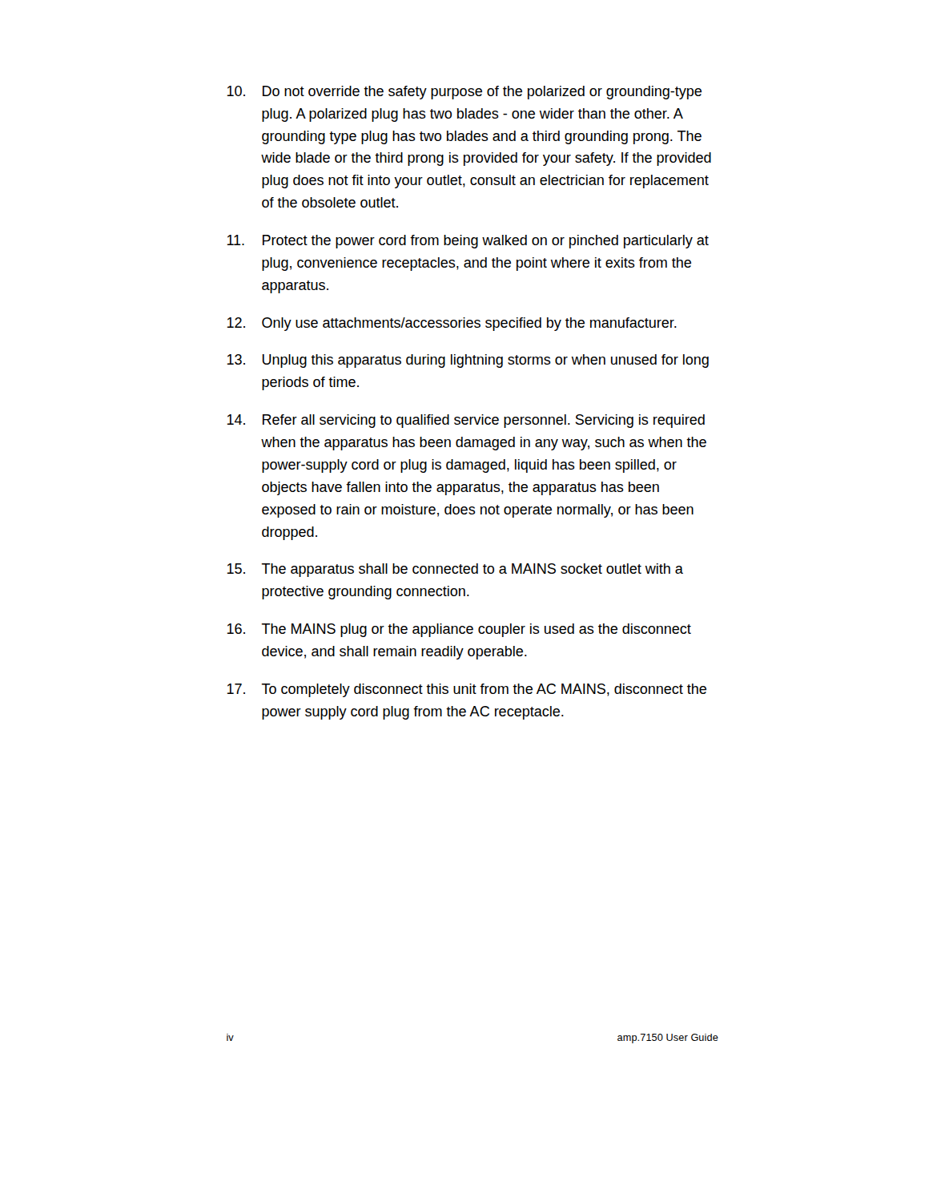Do not override the safety purpose of the polarized or grounding-type plug. A polarized plug has two blades - one wider than the other. A grounding type plug has two blades and a third grounding prong. The wide blade or the third prong is provided for your safety. If the provided plug does not fit into your outlet, consult an electrician for replacement of the obsolete outlet.
Protect the power cord from being walked on or pinched particularly at plug, convenience receptacles, and the point where it exits from the apparatus.
Only use attachments/accessories specified by the manufacturer.
Unplug this apparatus during lightning storms or when unused for long periods of time.
Refer all servicing to qualified service personnel. Servicing is required when the apparatus has been damaged in any way, such as when the power-supply cord or plug is damaged, liquid has been spilled, or objects have fallen into the apparatus, the apparatus has been exposed to rain or moisture, does not operate normally, or has been dropped.
The apparatus shall be connected to a MAINS socket outlet with a protective grounding connection.
The MAINS plug or the appliance coupler is used as the disconnect device, and shall remain readily operable.
To completely disconnect this unit from the AC MAINS, disconnect the power supply cord plug from the AC receptacle.
iv amp.7150 User Guide